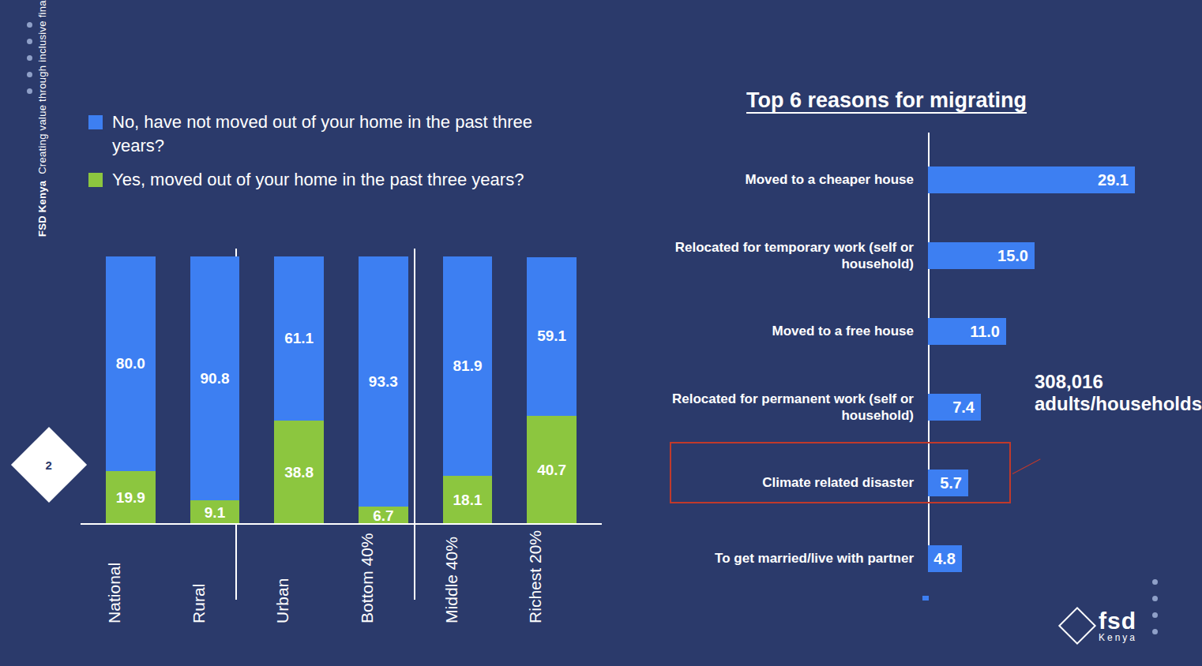FSD Kenya Creating value through inclusive finance
2
No, have not moved out of your home in the past three years?
Yes, moved out of your home in the past three years?
80.0
19.9
90.8
9.1
61.1
38.8
93.3
6.7
81.9
18.1
59.1
40.7
National
Rural
Urban
Bottom 40%
Middle 40%
Richest 20%
Top 6 reasons for migrating
Moved to a cheaper house
29.1
Relocated for temporary work (self or household)
15.0
Moved to a free house
11.0
Relocated for permanent work (self or household)
7.4
Climate related disaster
5.7
To get married/live with partner
4.8
308,016 adults/households
fsd
Kenya